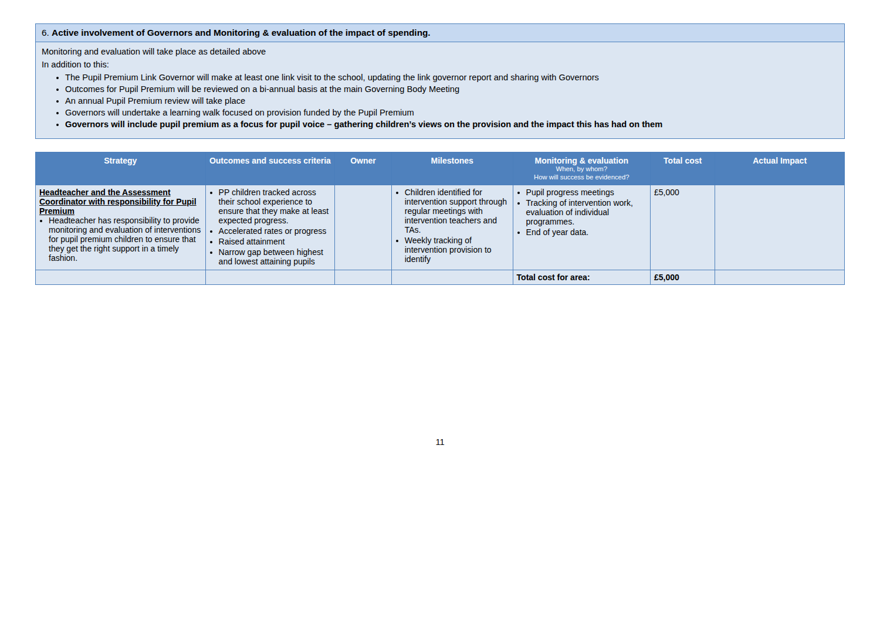6. Active involvement of Governors and Monitoring & evaluation of the impact of spending.
Monitoring and evaluation will take place as detailed above
In addition to this:
The Pupil Premium Link Governor will make at least one link visit to the school, updating the link governor report and sharing with Governors
Outcomes for Pupil Premium will be reviewed on a bi-annual basis at the main Governing Body Meeting
An annual Pupil Premium review will take place
Governors will undertake a learning walk focused on provision funded by the Pupil Premium
Governors will include pupil premium as a focus for pupil voice – gathering children’s views on the provision and the impact this has had on them
| Strategy | Outcomes and success criteria | Owner | Milestones | Monitoring & evaluation When, by whom? How will success be evidenced? | Total cost | Actual Impact |
| --- | --- | --- | --- | --- | --- | --- |
| Headteacher and the Assessment Coordinator with responsibility for Pupil Premium Headteacher has responsibility to provide monitoring and evaluation of interventions for pupil premium children to ensure that they get the right support in a timely fashion. | PP children tracked across their school experience to ensure that they make at least expected progress. Accelerated rates or progress Raised attainment Narrow gap between highest and lowest attaining pupils | | Children identified for intervention support through regular meetings with intervention teachers and TAs. Weekly tracking of intervention provision to identify | Pupil progress meetings Tracking of intervention work, evaluation of individual programmes. End of year data. | £5,000 | |
| | | | | Total cost for area: | £5,000 | |
11